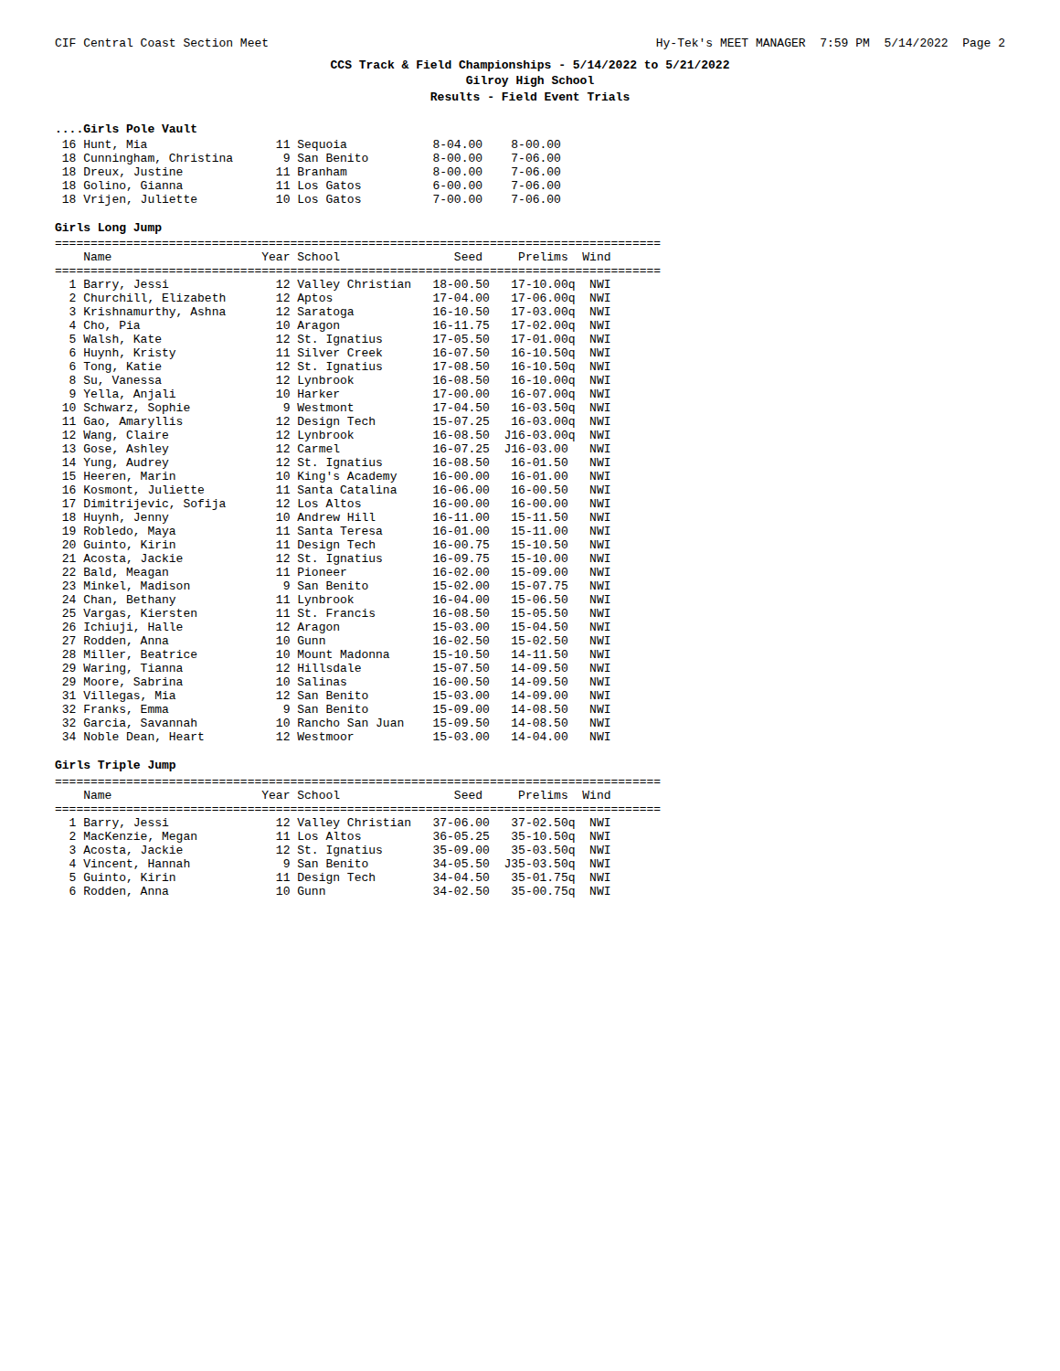CIF Central Coast Section Meet Hy-Tek's MEET MANAGER 7:59 PM 5/14/2022 Page 2
CCS Track & Field Championships - 5/14/2022 to 5/21/2022
Gilroy High School
Results - Field Event Trials
....Girls Pole Vault
 16 Hunt, Mia                  11 Sequoia            8-04.00    8-00.00
 18 Cunningham, Christina       9 San Benito         8-00.00    7-06.00
 18 Dreux, Justine             11 Branham            8-00.00    7-06.00
 18 Golino, Gianna             11 Los Gatos          6-00.00    7-06.00
 18 Vrijen, Juliette           10 Los Gatos          7-00.00    7-06.00
Girls Long Jump
=====================================================================================
    Name                     Year School                Seed     Prelims  Wind
=====================================================================================
  1 Barry, Jessi               12 Valley Christian   18-00.50   17-10.00q  NWI
  2 Churchill, Elizabeth       12 Aptos              17-04.00   17-06.00q  NWI
  3 Krishnamurthy, Ashna       12 Saratoga           16-10.50   17-03.00q  NWI
  4 Cho, Pia                   10 Aragon             16-11.75   17-02.00q  NWI
  5 Walsh, Kate                12 St. Ignatius       17-05.50   17-01.00q  NWI
  6 Huynh, Kristy              11 Silver Creek       16-07.50   16-10.50q  NWI
  6 Tong, Katie                12 St. Ignatius       17-08.50   16-10.50q  NWI
  8 Su, Vanessa                12 Lynbrook           16-08.50   16-10.00q  NWI
  9 Yella, Anjali              10 Harker             17-00.00   16-07.00q  NWI
 10 Schwarz, Sophie             9 Westmont           17-04.50   16-03.50q  NWI
 11 Gao, Amaryllis             12 Design Tech        15-07.25   16-03.00q  NWI
 12 Wang, Claire               12 Lynbrook           16-08.50  J16-03.00q  NWI
 13 Gose, Ashley               12 Carmel             16-07.25  J16-03.00   NWI
 14 Yung, Audrey               12 St. Ignatius       16-08.50   16-01.50   NWI
 15 Heeren, Marin              10 King's Academy     16-00.00   16-01.00   NWI
 16 Kosmont, Juliette          11 Santa Catalina     16-06.00   16-00.50   NWI
 17 Dimitrijevic, Sofija       12 Los Altos          16-00.00   16-00.00   NWI
 18 Huynh, Jenny               10 Andrew Hill        16-11.00   15-11.50   NWI
 19 Robledo, Maya              11 Santa Teresa       16-01.00   15-11.00   NWI
 20 Guinto, Kirin              11 Design Tech        16-00.75   15-10.50   NWI
 21 Acosta, Jackie             12 St. Ignatius       16-09.75   15-10.00   NWI
 22 Bald, Meagan               11 Pioneer            16-02.00   15-09.00   NWI
 23 Minkel, Madison             9 San Benito         15-02.00   15-07.75   NWI
 24 Chan, Bethany              11 Lynbrook           16-04.00   15-06.50   NWI
 25 Vargas, Kiersten           11 St. Francis        16-08.50   15-05.50   NWI
 26 Ichiuji, Halle             12 Aragon             15-03.00   15-04.50   NWI
 27 Rodden, Anna               10 Gunn               16-02.50   15-02.50   NWI
 28 Miller, Beatrice           10 Mount Madonna      15-10.50   14-11.50   NWI
 29 Waring, Tianna             12 Hillsdale          15-07.50   14-09.50   NWI
 29 Moore, Sabrina             10 Salinas            16-00.50   14-09.50   NWI
 31 Villegas, Mia              12 San Benito         15-03.00   14-09.00   NWI
 32 Franks, Emma                9 San Benito         15-09.00   14-08.50   NWI
 32 Garcia, Savannah           10 Rancho San Juan    15-09.50   14-08.50   NWI
 34 Noble Dean, Heart          12 Westmoor           15-03.00   14-04.00   NWI
Girls Triple Jump
=====================================================================================
    Name                     Year School                Seed     Prelims  Wind
=====================================================================================
  1 Barry, Jessi               12 Valley Christian   37-06.00   37-02.50q  NWI
  2 MacKenzie, Megan           11 Los Altos          36-05.25   35-10.50q  NWI
  3 Acosta, Jackie             12 St. Ignatius       35-09.00   35-03.50q  NWI
  4 Vincent, Hannah             9 San Benito         34-05.50  J35-03.50q  NWI
  5 Guinto, Kirin              11 Design Tech        34-04.50   35-01.75q  NWI
  6 Rodden, Anna               10 Gunn               34-02.50   35-00.75q  NWI